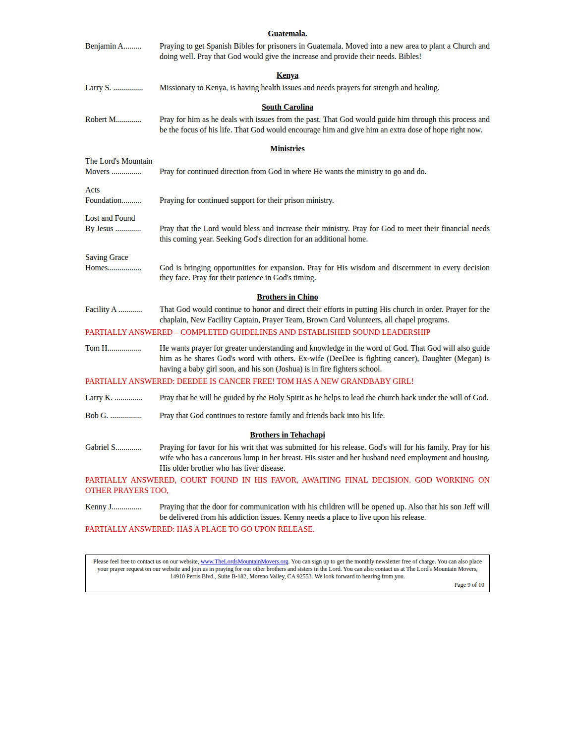Guatemala.
Benjamin A.........
Praying to get Spanish Bibles for prisoners in Guatemala. Moved into a new area to plant a Church and doing well. Pray that God would give the increase and provide their needs. Bibles!
Kenya
Larry S. ...............
Missionary to Kenya, is having health issues and needs prayers for strength and healing.
South Carolina
Robert M.............
Pray for him as he deals with issues from the past. That God would guide him through this process and be the focus of his life. That God would encourage him and give him an extra dose of hope right now.
Ministries
The Lord's Mountain
Movers ...............
Pray for continued direction from God in where He wants the ministry to go and do.
Acts
Foundation..........
Praying for continued support for their prison ministry.
Lost and Found
By Jesus .............
Pray that the Lord would bless and increase their ministry. Pray for God to meet their financial needs this coming year. Seeking God's direction for an additional home.
Saving Grace
Homes.................
God is bringing opportunities for expansion. Pray for His wisdom and discernment in every decision they face. Pray for their patience in God's timing.
Brothers in Chino
Facility A ............
That God would continue to honor and direct their efforts in putting His church in order. Prayer for the chaplain, New Facility Captain, Prayer Team, Brown Card Volunteers, all chapel programs.
PARTIALLY ANSWERED – COMPLETED GUIDELINES AND ESTABLISHED SOUND LEADERSHIP
Tom H.................
He wants prayer for greater understanding and knowledge in the word of God. That God will also guide him as he shares God's word with others. Ex-wife (DeeDee is fighting cancer), Daughter (Megan) is having a baby girl soon, and his son (Joshua) is in fire fighters school.
PARTIALLY ANSWERED: DEEDEE IS CANCER FREE! TOM HAS A NEW GRANDBABY GIRL!
Larry K. ..............
Pray that he will be guided by the Holy Spirit as he helps to lead the church back under the will of God.
Bob G. ................
Pray that God continues to restore family and friends back into his life.
Brothers in Tehachapi
Gabriel S.............
Praying for favor for his writ that was submitted for his release. God's will for his family. Pray for his wife who has a cancerous lump in her breast. His sister and her husband need employment and housing. His older brother who has liver disease.
PARTIALLY ANSWERED, COURT FOUND IN HIS FAVOR, AWAITING FINAL DECISION. GOD WORKING ON OTHER PRAYERS TOO,
Kenny J...............
Praying that the door for communication with his children will be opened up. Also that his son Jeff will be delivered from his addiction issues. Kenny needs a place to live upon his release.
PARTIALLY ANSWERED: HAS A PLACE TO GO UPON RELEASE.
Please feel free to contact us on our website, www.TheLordsMountainMovers.org. You can sign up to get the monthly newsletter free of charge. You can also place your prayer request on our website and join us in praying for our other brothers and sisters in the Lord. You can also contact us at The Lord's Mountain Movers, 14910 Perris Blvd., Suite B-182, Moreno Valley, CA 92553. We look forward to hearing from you.
Page 9 of 10